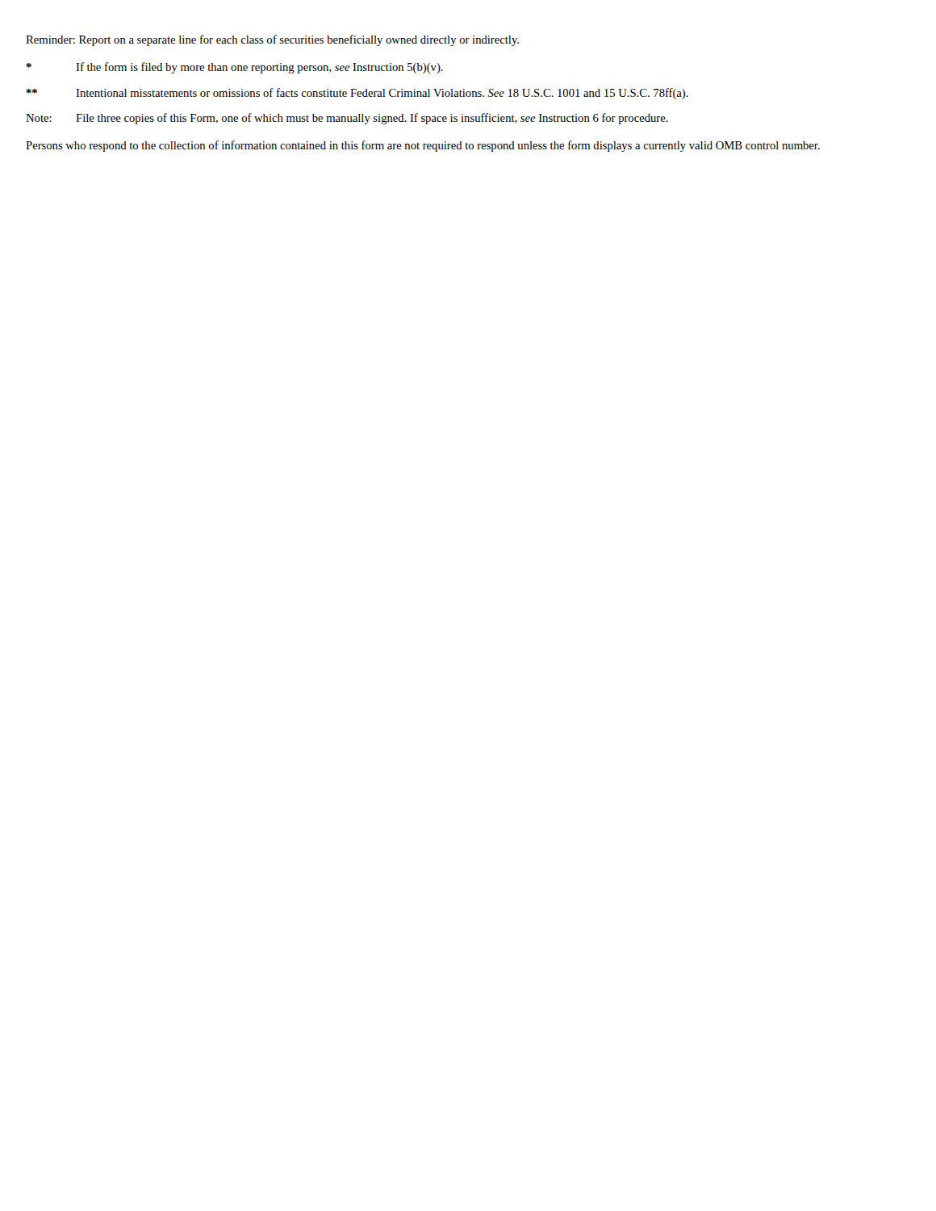Reminder: Report on a separate line for each class of securities beneficially owned directly or indirectly.
*
If the form is filed by more than one reporting person, see Instruction 5(b)(v).
**
Intentional misstatements or omissions of facts constitute Federal Criminal Violations. See 18 U.S.C. 1001 and 15 U.S.C. 78ff(a).
Note:
File three copies of this Form, one of which must be manually signed. If space is insufficient, see Instruction 6 for procedure.
Persons who respond to the collection of information contained in this form are not required to respond unless the form displays a currently valid OMB control number.